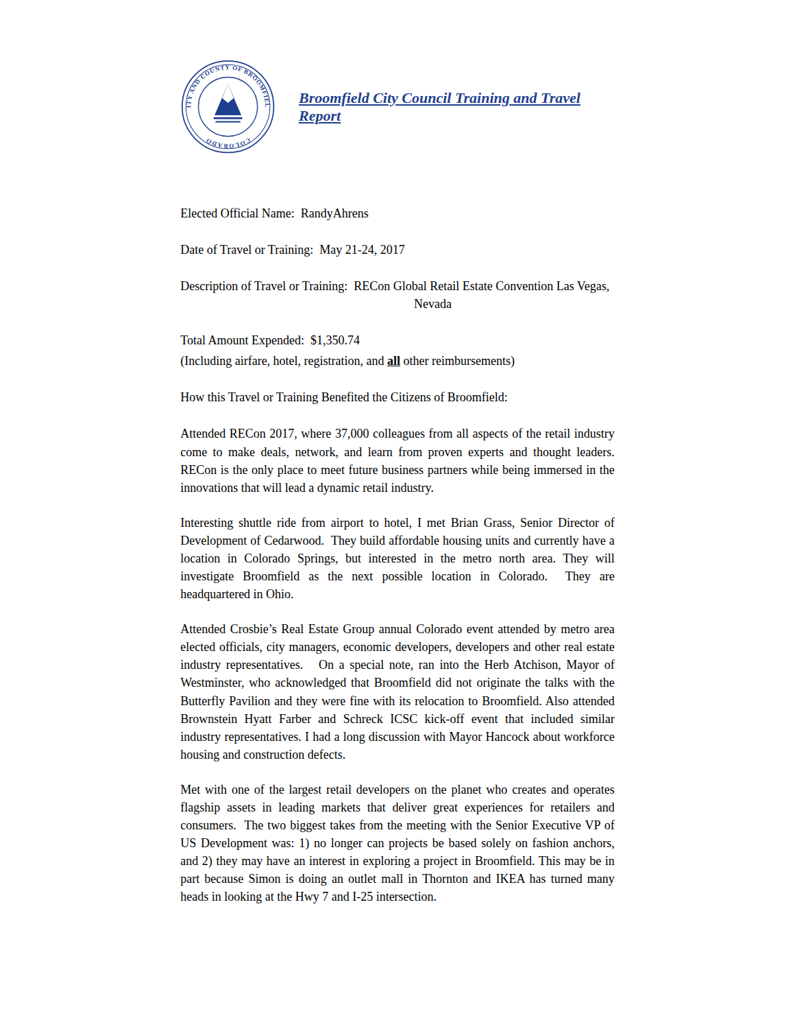CITY AND COUNTY OF BROOMFIELD COLORADO
Broomfield City Council Training and Travel Report
Elected Official Name: RandyAhrens
Date of Travel or Training: May 21-24, 2017
Description of Travel or Training: RECon Global Retail Estate Convention Las Vegas, Nevada
Total Amount Expended: $1,350.74
(Including airfare, hotel, registration, and all other reimbursements)
How this Travel or Training Benefited the Citizens of Broomfield:
Attended RECon 2017, where 37,000 colleagues from all aspects of the retail industry come to make deals, network, and learn from proven experts and thought leaders. RECon is the only place to meet future business partners while being immersed in the innovations that will lead a dynamic retail industry.
Interesting shuttle ride from airport to hotel, I met Brian Grass, Senior Director of Development of Cedarwood. They build affordable housing units and currently have a location in Colorado Springs, but interested in the metro north area. They will investigate Broomfield as the next possible location in Colorado. They are headquartered in Ohio.
Attended Crosbie’s Real Estate Group annual Colorado event attended by metro area elected officials, city managers, economic developers, developers and other real estate industry representatives. On a special note, ran into the Herb Atchison, Mayor of Westminster, who acknowledged that Broomfield did not originate the talks with the Butterfly Pavilion and they were fine with its relocation to Broomfield. Also attended Brownstein Hyatt Farber and Schreck ICSC kick-off event that included similar industry representatives. I had a long discussion with Mayor Hancock about workforce housing and construction defects.
Met with one of the largest retail developers on the planet who creates and operates flagship assets in leading markets that deliver great experiences for retailers and consumers. The two biggest takes from the meeting with the Senior Executive VP of US Development was: 1) no longer can projects be based solely on fashion anchors, and 2) they may have an interest in exploring a project in Broomfield. This may be in part because Simon is doing an outlet mall in Thornton and IKEA has turned many heads in looking at the Hwy 7 and I-25 intersection.